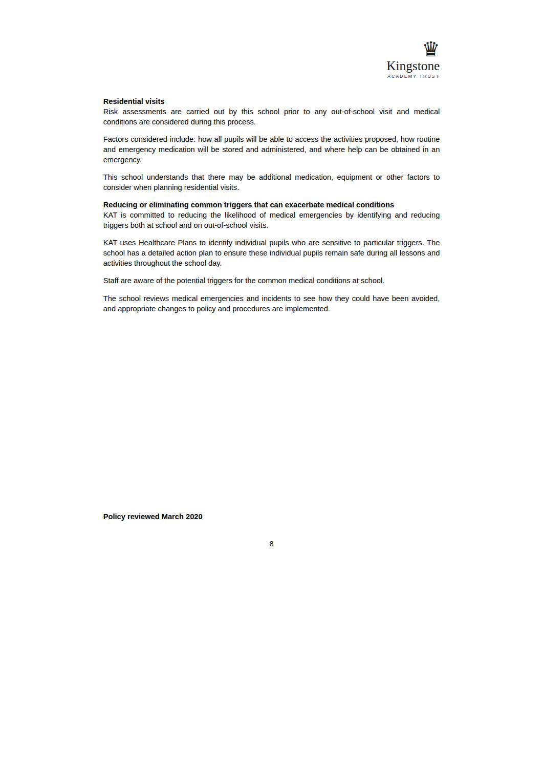♛
Kingstone
ACADEMY TRUST
Residential visits
Risk assessments are carried out by this school prior to any out-of-school visit and medical conditions are considered during this process.
Factors considered include: how all pupils will be able to access the activities proposed, how routine and emergency medication will be stored and administered, and where help can be obtained in an emergency.
This school understands that there may be additional medication, equipment or other factors to consider when planning residential visits.
Reducing or eliminating common triggers that can exacerbate medical conditions
KAT is committed to reducing the likelihood of medical emergencies by identifying and reducing triggers both at school and on out-of-school visits.
KAT uses Healthcare Plans to identify individual pupils who are sensitive to particular triggers. The school has a detailed action plan to ensure these individual pupils remain safe during all lessons and activities throughout the school day.
Staff are aware of the potential triggers for the common medical conditions at school.
The school reviews medical emergencies and incidents to see how they could have been avoided, and appropriate changes to policy and procedures are implemented.
Policy reviewed March 2020
8